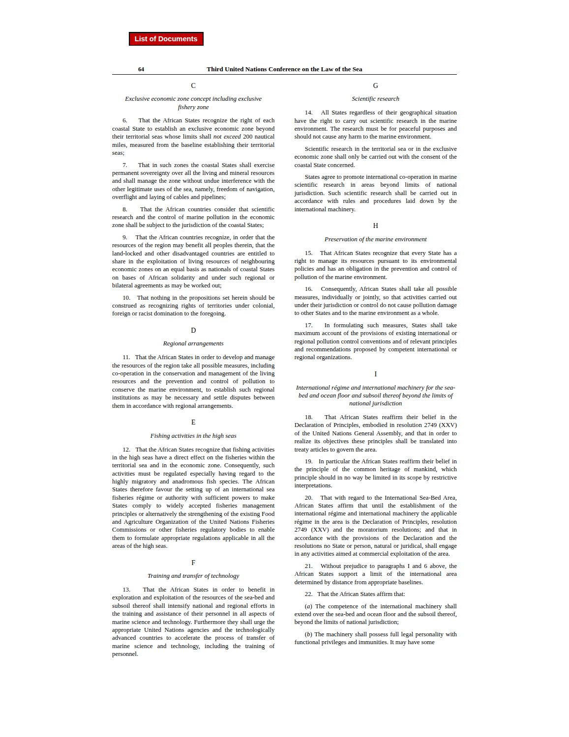List of Documents 64 Third United Nations Conference on the Law of the Sea
C
Exclusive economic zone concept including exclusive
fishery zone
6. That the African States recognize the right of each coastal State to establish an exclusive economic zone beyond their territorial seas whose limits shall not exceed 200 nautical miles, measured from the baseline establishing their territorial seas;
7. That in such zones the coastal States shall exercise permanent sovereignty over all the living and mineral resources and shall manage the zone without undue interference with the other legitimate uses of the sea, namely, freedom of navigation, overflight and laying of cables and pipelines;
8. That the African countries consider that scientific research and the control of marine pollution in the economic zone shall be subject to the jurisdiction of the coastal States;
9. That the African countries recognize, in order that the resources of the region may benefit all peoples therein, that the land-locked and other disadvantaged countries are entitled to share in the exploitation of living resources of neighbouring economic zones on an equal basis as nationals of coastal States on bases of African solidarity and under such regional or bilateral agreements as may be worked out;
10. That nothing in the propositions set herein should be construed as recognizing rights of territories under colonial, foreign or racist domination to the foregoing.
D
Regional arrangements
11. That the African States in order to develop and manage the resources of the region take all possible measures, including co-operation in the conservation and management of the living resources and the prevention and control of pollution to conserve the marine environment, to establish such regional institutions as may be necessary and settle disputes between them in accordance with regional arrangements.
E
Fishing activities in the high seas
12. That the African States recognize that fishing activities in the high seas have a direct effect on the fisheries within the territorial sea and in the economic zone. Consequently, such activities must be regulated especially having regard to the highly migratory and anadromous fish species. The African States therefore favour the setting up of an international sea fisheries régime or authority with sufficient powers to make States comply to widely accepted fisheries management principles or alternatively the strengthening of the existing Food and Agriculture Organization of the United Nations Fisheries Commissions or other fisheries regulatory bodies to enable them to formulate appropriate regulations applicable in all the areas of the high seas.
F
Training and transfer of technology
13. That the African States in order to benefit in exploration and exploitation of the resources of the sea-bed and subsoil thereof shall intensify national and regional efforts in the training and assistance of their personnel in all aspects of marine science and technology. Furthermore they shall urge the appropriate United Nations agencies and the technologically advanced countries to accelerate the process of transfer of marine science and technology, including the training of personnel.
G
Scientific research
14. All States regardless of their geographical situation have the right to carry out scientific research in the marine environment. The research must be for peaceful purposes and should not cause any harm to the marine environment.
Scientific research in the territorial sea or in the exclusive economic zone shall only be carried out with the consent of the coastal State concerned.
States agree to promote international co-operation in marine scientific research in areas beyond limits of national jurisdiction. Such scientific research shall be carried out in accordance with rules and procedures laid down by the international machinery.
H
Preservation of the marine environment
15. That African States recognize that every State has a right to manage its resources pursuant to its environmental policies and has an obligation in the prevention and control of pollution of the marine environment.
16. Consequently, African States shall take all possible measures, individually or jointly, so that activities carried out under their jurisdiction or control do not cause pollution damage to other States and to the marine environment as a whole.
17. In formulating such measures, States shall take maximum account of the provisions of existing international or regional pollution control conventions and of relevant principles and recommendations proposed by competent international or regional organizations.
I
International régime and international machinery for the sea-bed and ocean floor and subsoil thereof beyond the limits of national jurisdiction
18. That African States reaffirm their belief in the Declaration of Principles, embodied in resolution 2749 (XXV) of the United Nations General Assembly, and that in order to realize its objectives these principles shall be translated into treaty articles to govern the area.
19. In particular the African States reaffirm their belief in the principle of the common heritage of mankind, which principle should in no way be limited in its scope by restrictive interpretations.
20. That with regard to the International Sea-Bed Area, African States affirm that until the establishment of the international régime and international machinery the applicable régime in the area is the Declaration of Principles, resolution 2749 (XXV) and the moratorium resolutions; and that in accordance with the provisions of the Declaration and the resolutions no State or person, natural or juridical, shall engage in any activities aimed at commercial exploitation of the area.
21. Without prejudice to paragraphs I and 6 above, the African States support a limit of the international area determined by distance from appropriate baselines.
22. That the African States affirm that:
(a) The competence of the international machinery shall extend over the sea-bed and ocean floor and the subsoil thereof, beyond the limits of national jurisdiction;
(b) The machinery shall possess full legal personality with functional privileges and immunities. It may have some